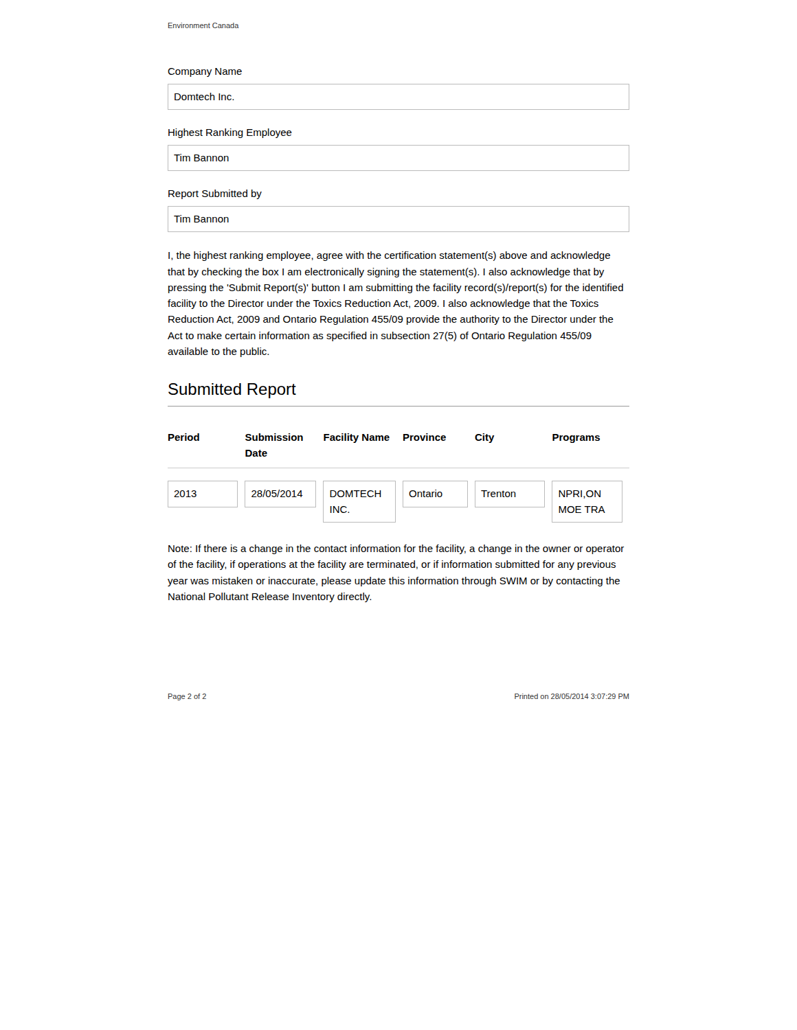Environment Canada
Company Name
Domtech Inc.
Highest Ranking Employee
Tim Bannon
Report Submitted by
Tim Bannon
I, the highest ranking employee, agree with the certification statement(s) above and acknowledge that by checking the box I am electronically signing the statement(s). I also acknowledge that by pressing the 'Submit Report(s)' button I am submitting the facility record(s)/report(s) for the identified facility to the Director under the Toxics Reduction Act, 2009. I also acknowledge that the Toxics Reduction Act, 2009 and Ontario Regulation 455/09 provide the authority to the Director under the Act to make certain information as specified in subsection 27(5) of Ontario Regulation 455/09 available to the public.
Submitted Report
| Period | Submission Date | Facility Name | Province | City | Programs |
| --- | --- | --- | --- | --- | --- |
| 2013 | 28/05/2014 | DOMTECH INC. | Ontario | Trenton | NPRI,ON MOE TRA |
Note: If there is a change in the contact information for the facility, a change in the owner or operator of the facility, if operations at the facility are terminated, or if information submitted for any previous year was mistaken or inaccurate, please update this information through SWIM or by contacting the National Pollutant Release Inventory directly.
Page 2 of 2 Printed on 28/05/2014 3:07:29 PM